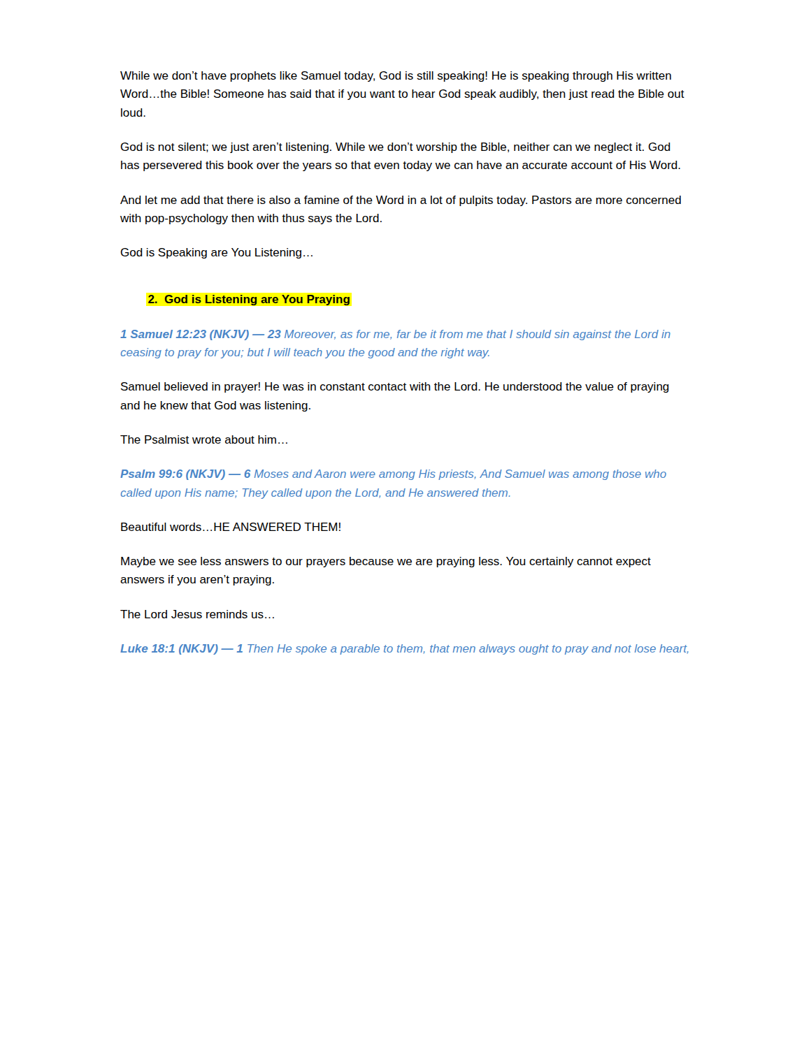While we don’t have prophets like Samuel today, God is still speaking! He is speaking through His written Word…the Bible! Someone has said that if you want to hear God speak audibly, then just read the Bible out loud.
God is not silent; we just aren’t listening. While we don’t worship the Bible, neither can we neglect it. God has persevered this book over the years so that even today we can have an accurate account of His Word.
And let me add that there is also a famine of the Word in a lot of pulpits today. Pastors are more concerned with pop-psychology then with thus says the Lord.
God is Speaking are You Listening…
2. God is Listening are You Praying
1 Samuel 12:23 (NKJV) — 23 Moreover, as for me, far be it from me that I should sin against the Lord in ceasing to pray for you; but I will teach you the good and the right way.
Samuel believed in prayer! He was in constant contact with the Lord. He understood the value of praying and he knew that God was listening.
The Psalmist wrote about him…
Psalm 99:6 (NKJV) — 6 Moses and Aaron were among His priests, And Samuel was among those who called upon His name; They called upon the Lord, and He answered them.
Beautiful words…HE ANSWERED THEM!
Maybe we see less answers to our prayers because we are praying less. You certainly cannot expect answers if you aren’t praying.
The Lord Jesus reminds us…
Luke 18:1 (NKJV) — 1 Then He spoke a parable to them, that men always ought to pray and not lose heart,